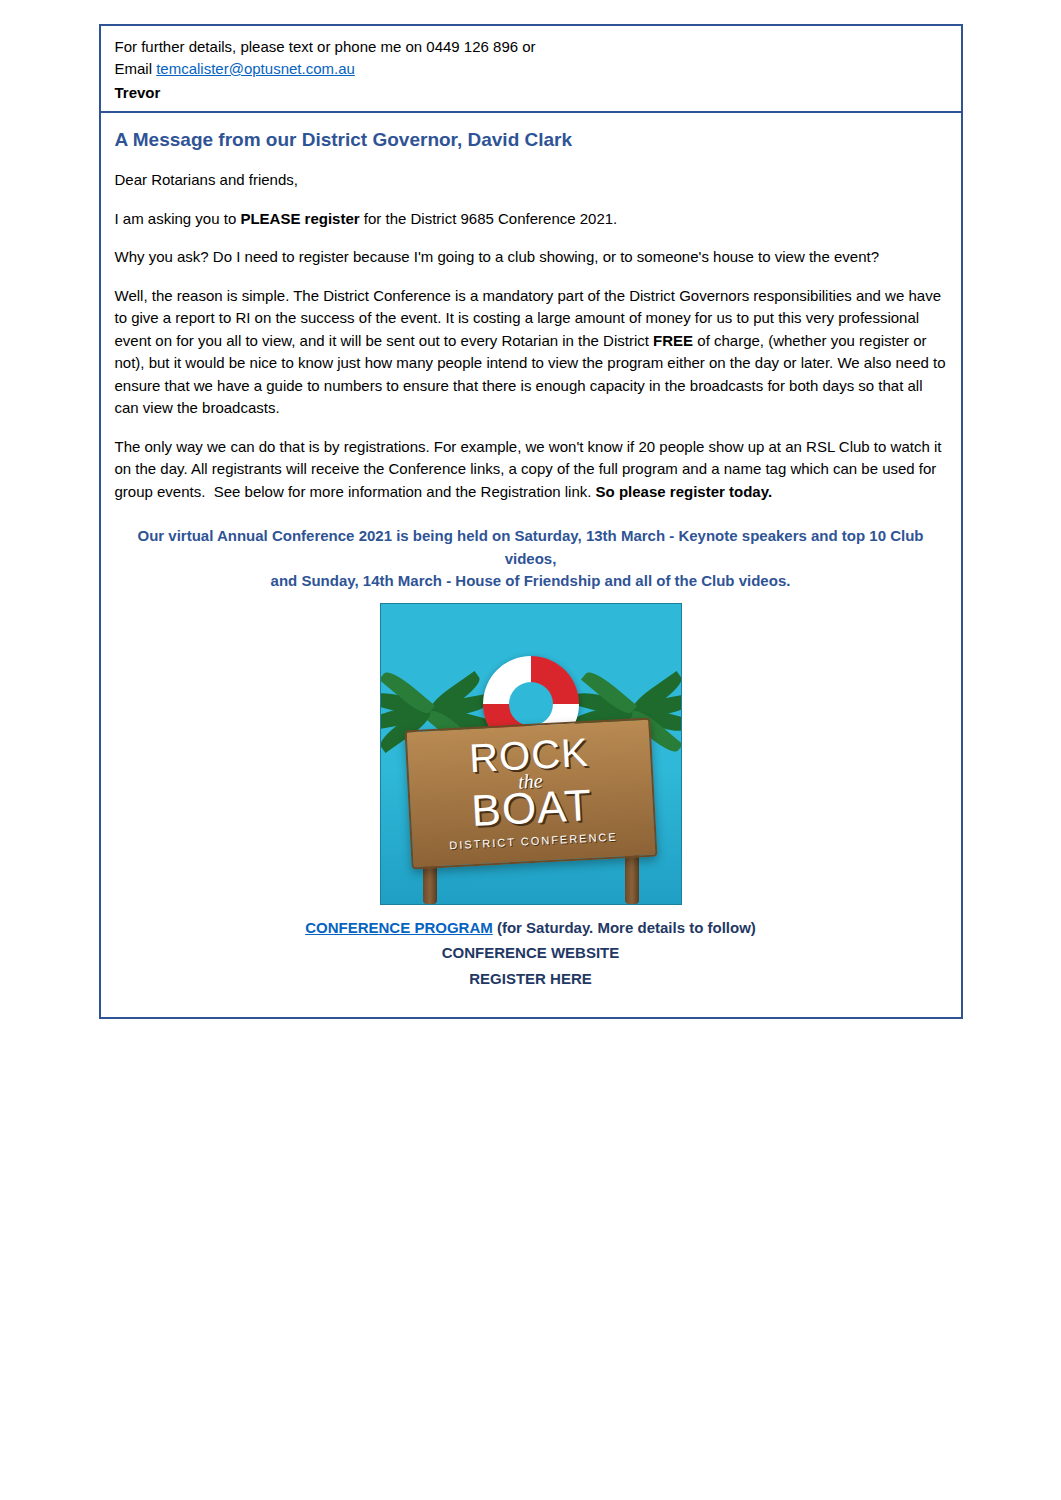For further details, please text or phone me on 0449 126 896 or
Email temcalister@optusnet.com.au
Trevor
A Message from our District Governor, David Clark
Dear Rotarians and friends,
I am asking you to PLEASE register for the District 9685 Conference 2021.
Why you ask? Do I need to register because I'm going to a club showing, or to someone's house to view the event?
Well, the reason is simple. The District Conference is a mandatory part of the District Governors responsibilities and we have to give a report to RI on the success of the event. It is costing a large amount of money for us to put this very professional event on for you all to view, and it will be sent out to every Rotarian in the District FREE of charge, (whether you register or not), but it would be nice to know just how many people intend to view the program either on the day or later. We also need to ensure that we have a guide to numbers to ensure that there is enough capacity in the broadcasts for both days so that all can view the broadcasts.
The only way we can do that is by registrations. For example, we won't know if 20 people show up at an RSL Club to watch it on the day. All registrants will receive the Conference links, a copy of the full program and a name tag which can be used for group events. See below for more information and the Registration link. So please register today.
Our virtual Annual Conference 2021 is being held on Saturday, 13th March - Keynote speakers and top 10 Club videos,
and Sunday, 14th March - House of Friendship and all of the Club videos.
ROCK
the
BOAT
District Conference
CONFERENCE PROGRAM (for Saturday. More details to follow)
CONFERENCE WEBSITE
REGISTER HERE